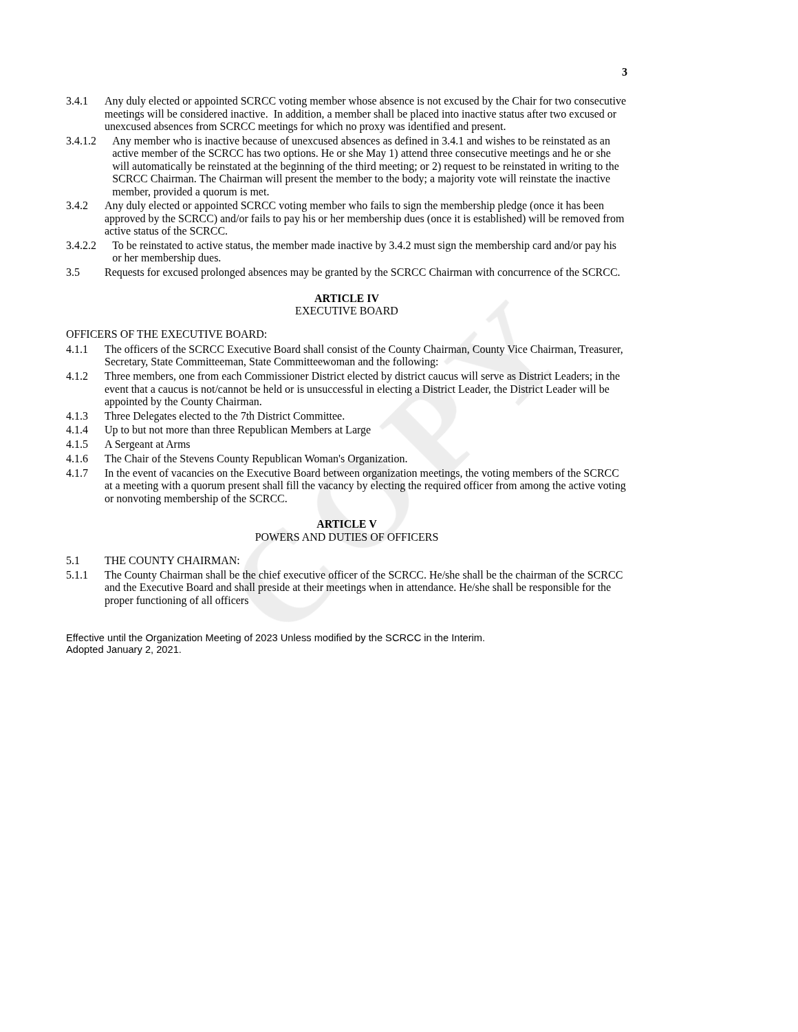COPY
3
3.4.1
Any duly elected or appointed SCRCC voting member whose absence is not excused by the Chair for two consecutive meetings will be considered inactive. In addition, a member shall be placed into inactive status after two excused or unexcused absences from SCRCC meetings for which no proxy was identified and present.
3.4.1.2
Any member who is inactive because of unexcused absences as defined in 3.4.1 and wishes to be reinstated as an active member of the SCRCC has two options. He or she May 1) attend three consecutive meetings and he or she will automatically be reinstated at the beginning of the third meeting; or 2) request to be reinstated in writing to the SCRCC Chairman. The Chairman will present the member to the body; a majority vote will reinstate the inactive member, provided a quorum is met.
3.4.2
Any duly elected or appointed SCRCC voting member who fails to sign the membership pledge (once it has been approved by the SCRCC) and/or fails to pay his or her membership dues (once it is established) will be removed from active status of the SCRCC.
3.4.2.2
To be reinstated to active status, the member made inactive by 3.4.2 must sign the membership card and/or pay his or her membership dues.
3.5
Requests for excused prolonged absences may be granted by the SCRCC Chairman with concurrence of the SCRCC.
ARTICLE IV
EXECUTIVE BOARD
OFFICERS OF THE EXECUTIVE BOARD:
4.1.1
The officers of the SCRCC Executive Board shall consist of the County Chairman, County Vice Chairman, Treasurer, Secretary, State Committeeman, State Committeewoman and the following:
4.1.2
Three members, one from each Commissioner District elected by district caucus will serve as District Leaders; in the event that a caucus is not/cannot be held or is unsuccessful in electing a District Leader, the District Leader will be appointed by the County Chairman.
4.1.3
Three Delegates elected to the 7th District Committee.
4.1.4
Up to but not more than three Republican Members at Large
4.1.5
A Sergeant at Arms
4.1.6
The Chair of the Stevens County Republican Woman's Organization.
4.1.7
In the event of vacancies on the Executive Board between organization meetings, the voting members of the SCRCC at a meeting with a quorum present shall fill the vacancy by electing the required officer from among the active voting or nonvoting membership of the SCRCC.
ARTICLE V
POWERS AND DUTIES OF OFFICERS
5.1
THE COUNTY CHAIRMAN:
5.1.1
The County Chairman shall be the chief executive officer of the SCRCC. He/she shall be the chairman of the SCRCC and the Executive Board and shall preside at their meetings when in attendance. He/she shall be responsible for the proper functioning of all officers
Effective until the Organization Meeting of 2023 Unless modified by the SCRCC in the Interim.
Adopted January 2, 2021.